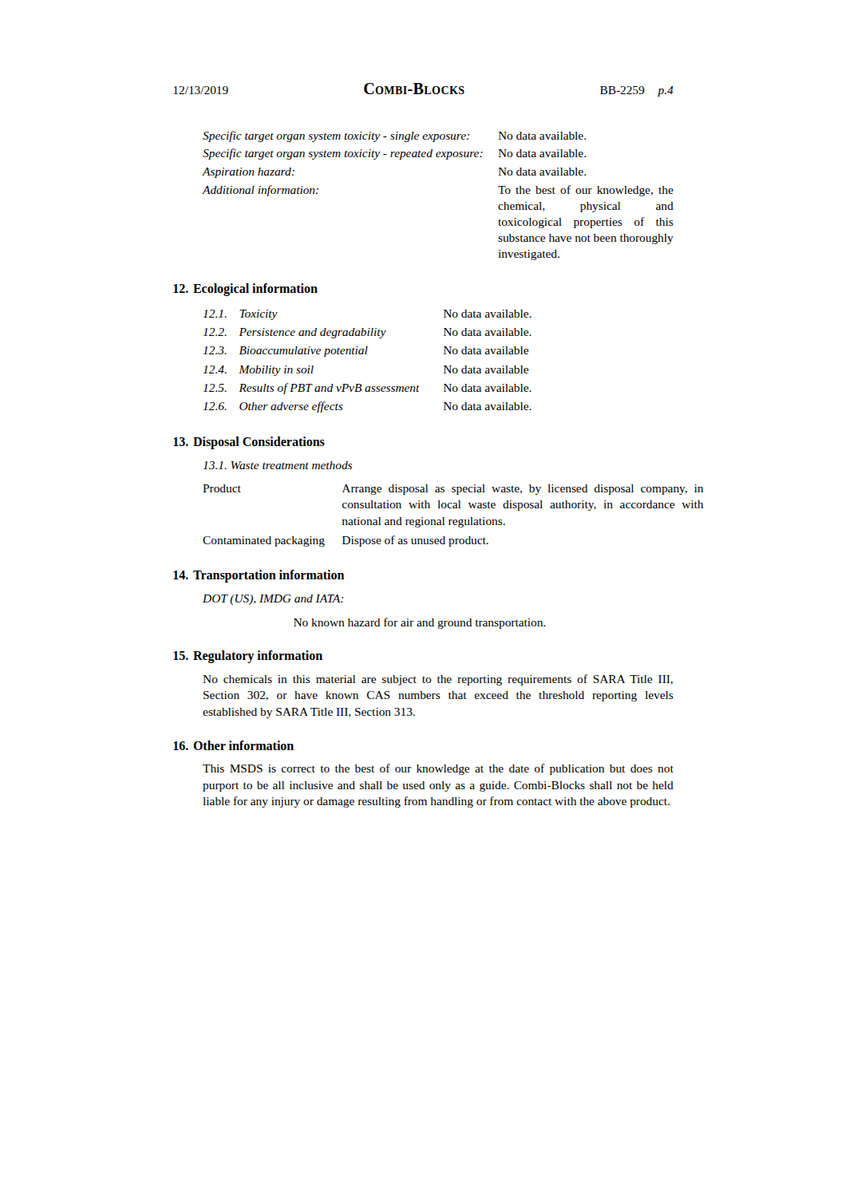12/13/2019
Combi-Blocks
BB-2259p.4
Specific target organ system toxicity - single exposure:
No data available.
Specific target organ system toxicity - repeated exposure:
No data available.
Aspiration hazard:
No data available.
Additional information:
To the best of our knowledge, the chemical, physical and toxicological properties of this substance have not been thoroughly investigated.
12. Ecological information
12.1.
Toxicity
No data available.
12.2.
Persistence and degradability
No data available.
12.3.
Bioaccumulative potential
No data available
12.4.
Mobility in soil
No data available
12.5.
Results of PBT and vPvB assessment
No data available.
12.6.
Other adverse effects
No data available.
13. Disposal Considerations
13.1. Waste treatment methods
Product
Arrange disposal as special waste, by licensed disposal company, in consultation with local waste disposal authority, in accordance with national and regional regulations.
Contaminated packaging
Dispose of as unused product.
14. Transportation information
DOT (US), IMDG and IATA:
No known hazard for air and ground transportation.
15. Regulatory information
No chemicals in this material are subject to the reporting requirements of SARA Title III, Section 302, or have known CAS numbers that exceed the threshold reporting levels established by SARA Title III, Section 313.
16. Other information
This MSDS is correct to the best of our knowledge at the date of publication but does not purport to be all inclusive and shall be used only as a guide. Combi-Blocks shall not be held liable for any injury or damage resulting from handling or from contact with the above product.